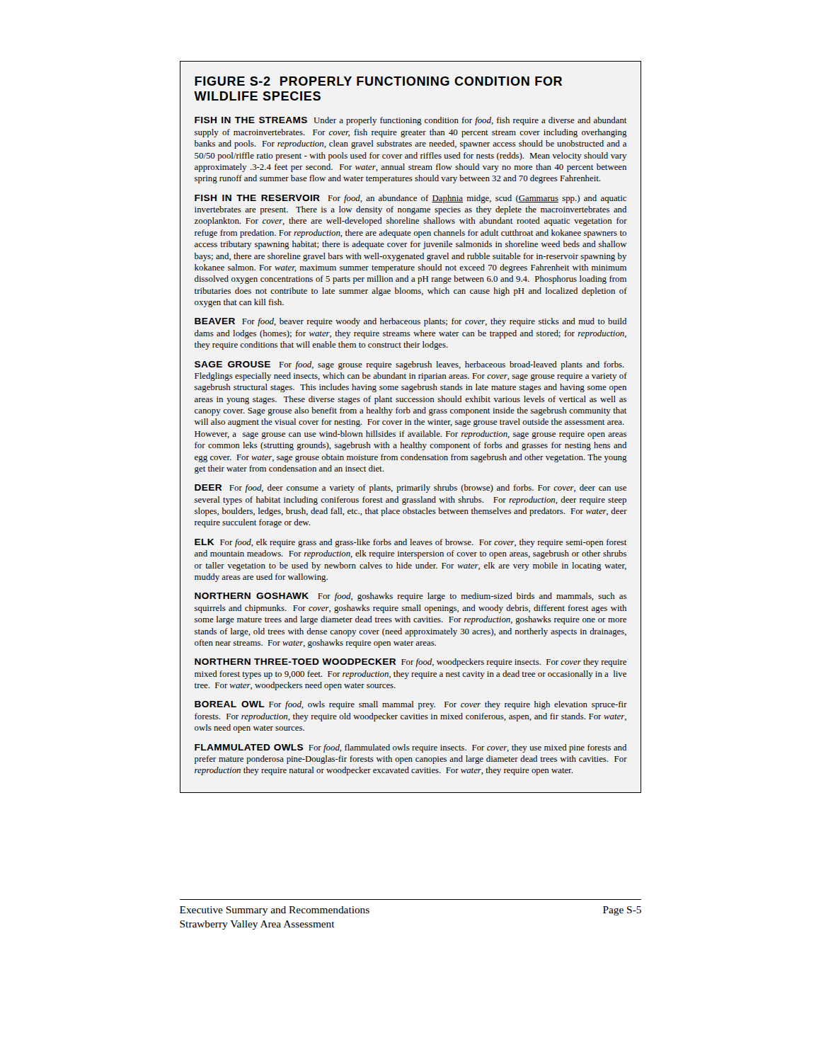Figure S-2 Properly Functioning Condition for Wildlife Species
Fish in the Streams Under a properly functioning condition for food, fish require a diverse and abundant supply of macroinvertebrates. For cover, fish require greater than 40 percent stream cover including overhanging banks and pools. For reproduction, clean gravel substrates are needed, spawner access should be unobstructed and a 50/50 pool/riffle ratio present - with pools used for cover and riffles used for nests (redds). Mean velocity should vary approximately .3-2.4 feet per second. For water, annual stream flow should vary no more than 40 percent between spring runoff and summer base flow and water temperatures should vary between 32 and 70 degrees Fahrenheit.
Fish in the Reservoir For food, an abundance of Daphnia midge, scud (Gammarus spp.) and aquatic invertebrates are present. There is a low density of nongame species as they deplete the macroinvertebrates and zooplankton. For cover, there are well-developed shoreline shallows with abundant rooted aquatic vegetation for refuge from predation. For reproduction, there are adequate open channels for adult cutthroat and kokanee spawners to access tributary spawning habitat; there is adequate cover for juvenile salmonids in shoreline weed beds and shallow bays; and, there are shoreline gravel bars with well-oxygenated gravel and rubble suitable for in-reservoir spawning by kokanee salmon. For water, maximum summer temperature should not exceed 70 degrees Fahrenheit with minimum dissolved oxygen concentrations of 5 parts per million and a pH range between 6.0 and 9.4. Phosphorus loading from tributaries does not contribute to late summer algae blooms, which can cause high pH and localized depletion of oxygen that can kill fish.
Beaver For food, beaver require woody and herbaceous plants; for cover, they require sticks and mud to build dams and lodges (homes); for water, they require streams where water can be trapped and stored; for reproduction, they require conditions that will enable them to construct their lodges.
Sage Grouse For food, sage grouse require sagebrush leaves, herbaceous broad-leaved plants and forbs. Fledglings especially need insects, which can be abundant in riparian areas. For cover, sage grouse require a variety of sagebrush structural stages. This includes having some sagebrush stands in late mature stages and having some open areas in young stages. These diverse stages of plant succession should exhibit various levels of vertical as well as canopy cover. Sage grouse also benefit from a healthy forb and grass component inside the sagebrush community that will also augment the visual cover for nesting. For cover in the winter, sage grouse travel outside the assessment area. However, a sage grouse can use wind-blown hillsides if available. For reproduction, sage grouse require open areas for common leks (strutting grounds), sagebrush with a healthy component of forbs and grasses for nesting hens and egg cover. For water, sage grouse obtain moisture from condensation from sagebrush and other vegetation. The young get their water from condensation and an insect diet.
Deer For food, deer consume a variety of plants, primarily shrubs (browse) and forbs. For cover, deer can use several types of habitat including coniferous forest and grassland with shrubs. For reproduction, deer require steep slopes, boulders, ledges, brush, dead fall, etc., that place obstacles between themselves and predators. For water, deer require succulent forage or dew.
Elk For food, elk require grass and grass-like forbs and leaves of browse. For cover, they require semi-open forest and mountain meadows. For reproduction, elk require interspersion of cover to open areas, sagebrush or other shrubs or taller vegetation to be used by newborn calves to hide under. For water, elk are very mobile in locating water, muddy areas are used for wallowing.
Northern Goshawk For food, goshawks require large to medium-sized birds and mammals, such as squirrels and chipmunks. For cover, goshawks require small openings, and woody debris, different forest ages with some large mature trees and large diameter dead trees with cavities. For reproduction, goshawks require one or more stands of large, old trees with dense canopy cover (need approximately 30 acres), and northerly aspects in drainages, often near streams. For water, goshawks require open water areas.
Northern Three-Toed Woodpecker For food, woodpeckers require insects. For cover they require mixed forest types up to 9,000 feet. For reproduction, they require a nest cavity in a dead tree or occasionally in a live tree. For water, woodpeckers need open water sources.
Boreal Owl For food, owls require small mammal prey. For cover they require high elevation spruce-fir forests. For reproduction, they require old woodpecker cavities in mixed coniferous, aspen, and fir stands. For water, owls need open water sources.
Flammulated Owls For food, flammulated owls require insects. For cover, they use mixed pine forests and prefer mature ponderosa pine-Douglas-fir forests with open canopies and large diameter dead trees with cavities. For reproduction they require natural or woodpecker excavated cavities. For water, they require open water.
Executive Summary and Recommendations
Strawberry Valley Area Assessment
Page S-5